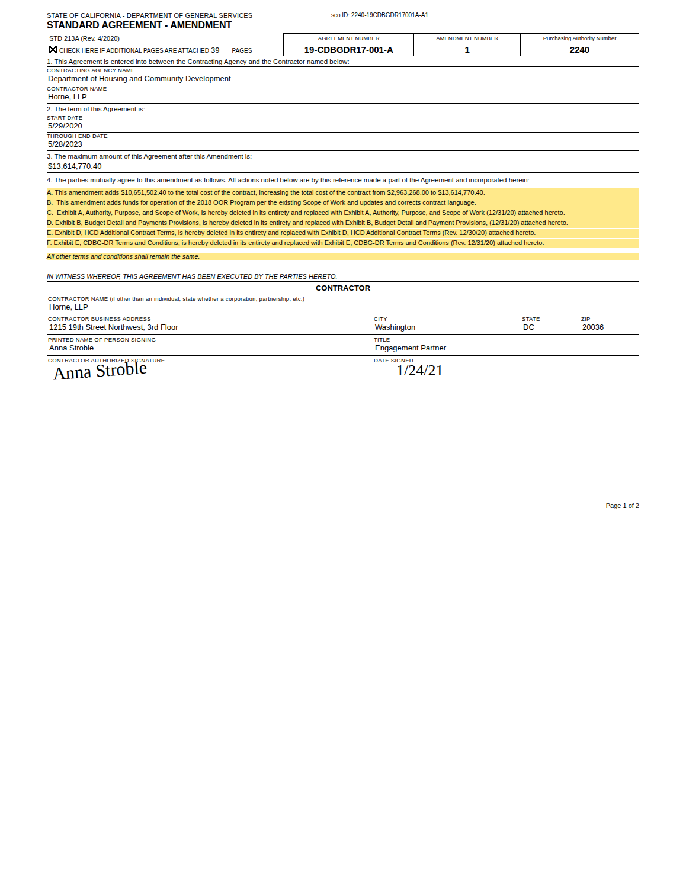STATE OF CALIFORNIA - DEPARTMENT OF GENERAL SERVICES
sco ID: 2240-19CDBGDR17001A-A1
STANDARD AGREEMENT - AMENDMENT
| STD 213A (Rev. 4/2020) | AGREEMENT NUMBER | AMENDMENT NUMBER | Purchasing Authority Number |
| CHECK HERE IF ADDITIONAL PAGES ARE ATTACHED 39 PAGES | 19-CDBGDR17-001-A | 1 | 2240 |
1. This Agreement is entered into between the Contracting Agency and the Contractor named below:
CONTRACTING AGENCY NAME
Department of Housing and Community Development
CONTRACTOR NAME
Horne, LLP
2. The term of this Agreement is:
START DATE
5/29/2020
THROUGH END DATE
5/28/2023
3. The maximum amount of this Agreement after this Amendment is:
$13,614,770.40
4. The parties mutually agree to this amendment as follows. All actions noted below are by this reference made a part of the Agreement and incorporated herein:
A. This amendment adds $10,651,502.40 to the total cost of the contract, increasing the total cost of the contract from $2,963,268.00 to $13,614,770.40.
B. This amendment adds funds for operation of the 2018 OOR Program per the existing Scope of Work and updates and corrects contract language.
C. Exhibit A, Authority, Purpose, and Scope of Work, is hereby deleted in its entirety and replaced with Exhibit A, Authority, Purpose, and Scope of Work (12/31/20) attached hereto.
D. Exhibit B, Budget Detail and Payments Provisions, is hereby deleted in its entirety and replaced with Exhibit B, Budget Detail and Payment Provisions, (12/31/20) attached hereto.
E. Exhibit D, HCD Additional Contract Terms, is hereby deleted in its entirety and replaced with Exhibit D, HCD Additional Contract Terms (Rev. 12/30/20) attached hereto.
F. Exhibit E, CDBG-DR Terms and Conditions, is hereby deleted in its entirety and replaced with Exhibit E, CDBG-DR Terms and Conditions (Rev. 12/31/20) attached hereto.
All other terms and conditions shall remain the same.
IN WITNESS WHEREOF, THIS AGREEMENT HAS BEEN EXECUTED BY THE PARTIES HERETO.
CONTRACTOR
| CONTRACTOR NAME (if other than an individual, state whether a corporation, partnership, etc.) Horne, LLP |
| CONTRACTOR BUSINESS ADDRESS 1215 19th Street Northwest, 3rd Floor | CITY Washington | STATE DC | ZIP 20036 |
| PRINTED NAME OF PERSON SIGNING Anna Stroble | TITLE Engagement Partner |
| CONTRACTOR AUTHORIZED SIGNATURE Anna Stroble | DATE SIGNED 1/24/21 |
Page 1 of 2